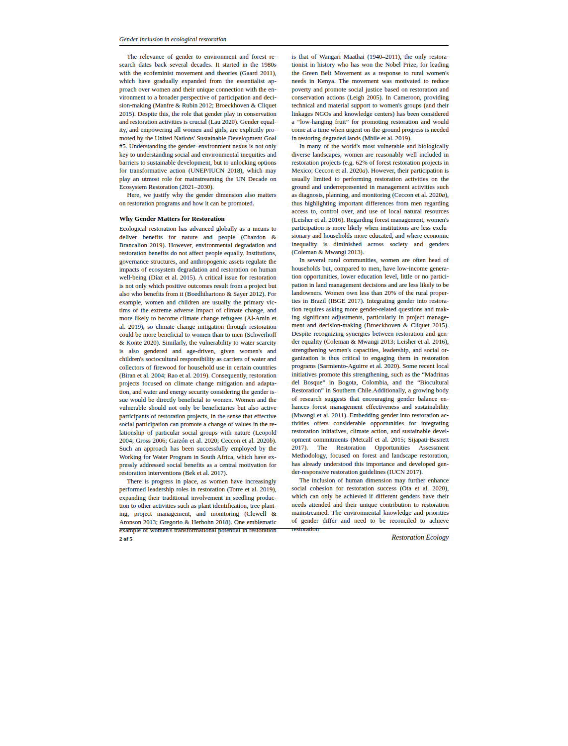Gender inclusion in ecological restoration
The relevance of gender to environment and forest research dates back several decades. It started in the 1980s with the ecofeminist movement and theories (Gaard 2011), which have gradually expanded from the essentialist approach over women and their unique connection with the environment to a broader perspective of participation and decision-making (Manfre & Rubin 2012; Broeckhoven & Cliquet 2015). Despite this, the role that gender play in conservation and restoration activities is crucial (Lau 2020). Gender equality, and empowering all women and girls, are explicitly promoted by the United Nations' Sustainable Development Goal #5. Understanding the gender–environment nexus is not only key to understanding social and environmental inequities and barriers to sustainable development, but to unlocking options for transformative action (UNEP/IUCN 2018), which may play an utmost role for mainstreaming the UN Decade on Ecosystem Restoration (2021–2030).
Here, we justify why the gender dimension also matters on restoration programs and how it can be promoted.
Why Gender Matters for Restoration
Ecological restoration has advanced globally as a means to deliver benefits for nature and people (Chazdon & Brancalion 2019). However, environmental degradation and restoration benefits do not affect people equally. Institutions, governance structures, and anthropogenic assets regulate the impacts of ecosystem degradation and restoration on human well-being (Díaz et al. 2015). A critical issue for restoration is not only which positive outcomes result from a project but also who benefits from it (Boedhihartono & Sayer 2012). For example, women and children are usually the primary victims of the extreme adverse impact of climate change, and more likely to become climate change refugees (Al-Amin et al. 2019), so climate change mitigation through restoration could be more beneficial to women than to men (Schwerhoff & Konte 2020). Similarly, the vulnerability to water scarcity is also gendered and age-driven, given women's and children's sociocultural responsibility as carriers of water and collectors of firewood for household use in certain countries (Biran et al. 2004; Rao et al. 2019). Consequently, restoration projects focused on climate change mitigation and adaptation, and water and energy security considering the gender issue would be directly beneficial to women. Women and the vulnerable should not only be beneficiaries but also active participants of restoration projects, in the sense that effective social participation can promote a change of values in the relationship of particular social groups with nature (Leopold 2004; Gross 2006; Garzón et al. 2020; Ceccon et al. 2020b). Such an approach has been successfully employed by the Working for Water Program in South Africa, which have expressly addressed social benefits as a central motivation for restoration interventions (Bek et al. 2017).
There is progress in place, as women have increasingly performed leadership roles in restoration (Torre et al. 2019), expanding their traditional involvement in seedling production to other activities such as plant identification, tree planting, project management, and monitoring (Clewell & Aronson 2013; Gregorio & Herbohn 2018). One emblematic example of women's transformational potential in restoration is that of Wangari Maathai (1940–2011), the only restorationist in history who has won the Nobel Prize, for leading the Green Belt Movement as a response to rural women's needs in Kenya. The movement was motivated to reduce poverty and promote social justice based on restoration and conservation actions (Leigh 2005). In Cameroon, providing technical and material support to women's groups (and their linkages NGOs and knowledge centers) has been considered a “low-hanging fruit” for promoting restoration and would come at a time when urgent on-the-ground progress is needed in restoring degraded lands (Mbile et al. 2019).
In many of the world's most vulnerable and biologically diverse landscapes, women are reasonably well included in restoration projects (e.g. 62% of forest restoration projects in Mexico; Ceccon et al. 2020a). However, their participation is usually limited to performing restoration activities on the ground and underrepresented in management activities such as diagnosis, planning, and monitoring (Ceccon et al. 2020a), thus highlighting important differences from men regarding access to, control over, and use of local natural resources (Leisher et al. 2016). Regarding forest management, women's participation is more likely when institutions are less exclusionary and households more educated, and where economic inequality is diminished across society and genders (Coleman & Mwangi 2013).
In several rural communities, women are often head of households but, compared to men, have low-income generation opportunities, lower education level, little or no participation in land management decisions and are less likely to be landowners. Women own less than 20% of the rural properties in Brazil (IBGE 2017). Integrating gender into restoration requires asking more gender-related questions and making significant adjustments, particularly in project management and decision-making (Broeckhoven & Cliquet 2015). Despite recognizing synergies between restoration and gender equality (Coleman & Mwangi 2013; Leisher et al. 2016), strengthening women's capacities, leadership, and social organization is thus critical to engaging them in restoration programs (Sarmiento-Aguirre et al. 2020). Some recent local initiatives promote this strengthening, such as the “Madrinas del Bosque” in Bogota, Colombia, and the “Biocultural Restoration” in Southern Chile.Additionally, a growing body of research suggests that encouraging gender balance enhances forest management effectiveness and sustainability (Mwangi et al. 2011). Embedding gender into restoration activities offers considerable opportunities for integrating restoration initiatives, climate action, and sustainable development commitments (Metcalf et al. 2015; Sijapati-Basnett 2017). The Restoration Opportunities Assessment Methodology, focused on forest and landscape restoration, has already understood this importance and developed gender-responsive restoration guidelines (IUCN 2017).
The inclusion of human dimension may further enhance social cohesion for restoration success (Ota et al. 2020), which can only be achieved if different genders have their needs attended and their unique contribution to restoration mainstreamed. The environmental knowledge and priorities of gender differ and need to be reconciled to achieve restoration
2 of 5 Restoration Ecology